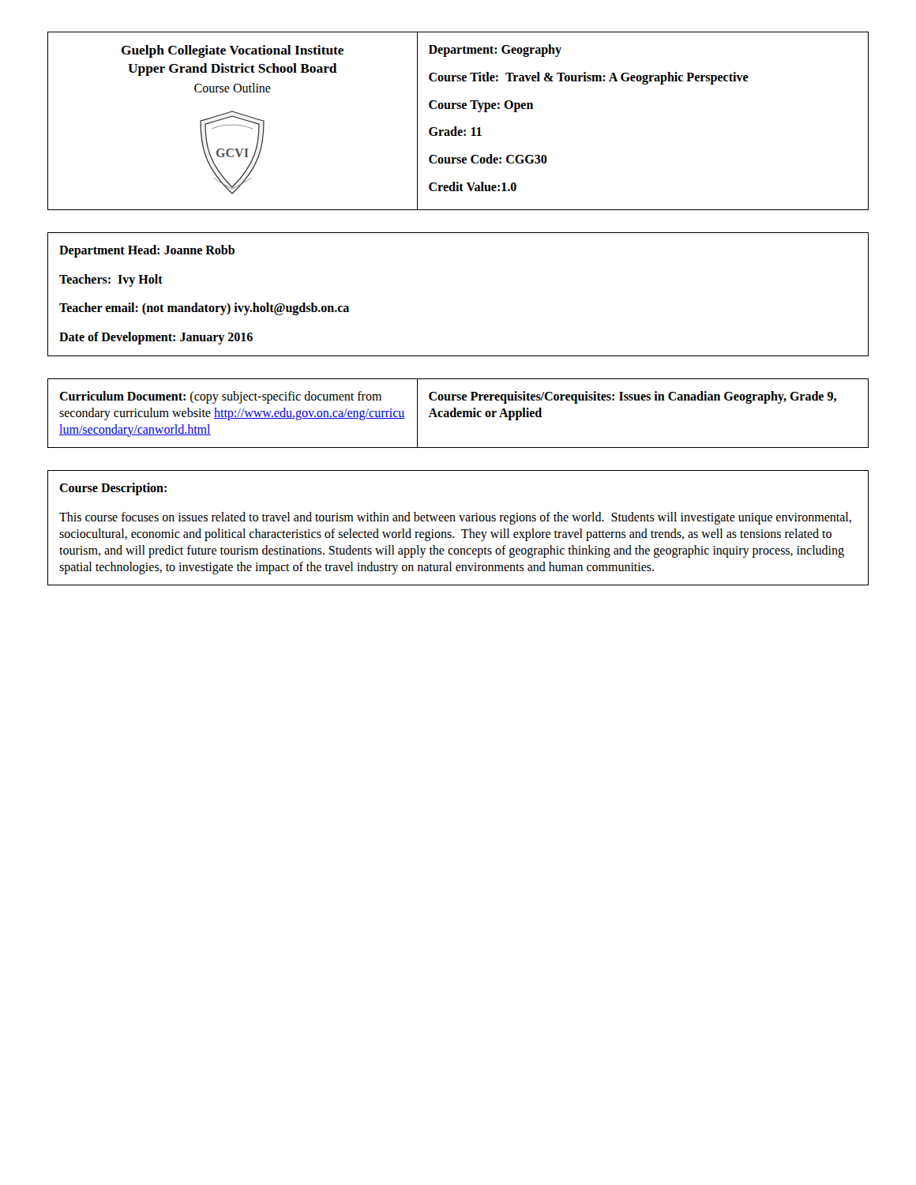| Guelph Collegiate Vocational Institute Upper Grand District School Board Course Outline GCVI | Department: Geography Course Title: Travel & Tourism: A Geographic Perspective Course Type: Open Grade: 11 Course Code: CGG30 Credit Value:1.0 |
| Department Head: Joanne Robb Teachers: Ivy Holt Teacher email: (not mandatory) ivy.holt@ugdsb.on.ca Date of Development: January 2016 |
| Curriculum Document: (copy subject-specific document from secondary curriculum website http://www.edu.gov.on.ca/eng/curriculum/secondary/canworld.html | Course Prerequisites/Corequisites: Issues in Canadian Geography, Grade 9, Academic or Applied |
| Course Description: This course focuses on issues related to travel and tourism within and between various regions of the world. Students will investigate unique environmental, sociocultural, economic and political characteristics of selected world regions. They will explore travel patterns and trends, as well as tensions related to tourism, and will predict future tourism destinations. Students will apply the concepts of geographic thinking and the geographic inquiry process, including spatial technologies, to investigate the impact of the travel industry on natural environments and human communities. |